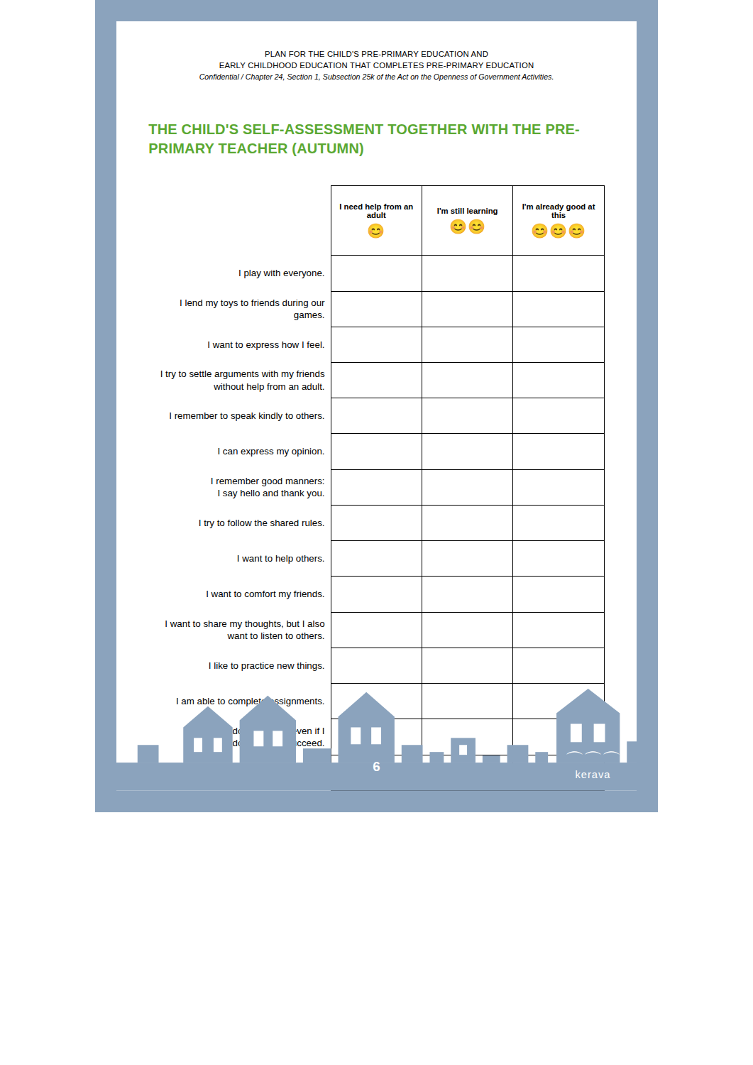PLAN FOR THE CHILD'S PRE-PRIMARY EDUCATION AND
EARLY CHILDHOOD EDUCATION THAT COMPLETES PRE-PRIMARY EDUCATION
Confidential / Chapter 24, Section 1, Subsection 25k of the Act on the Openness of Government Activities.
THE CHILD'S SELF-ASSESSMENT TOGETHER WITH THE PRE-PRIMARY TEACHER (AUTUMN)
| | I need help from an adult 😊 | I'm still learning 😊😊 | I'm already good at this 😊😊😊 |
| --- | --- | --- | --- |
| I play with everyone. | | | |
| I lend my toys to friends during our games. | | | |
| I want to express how I feel. | | | |
| I try to settle arguments with my friends without help from an adult. | | | |
| I remember to speak kindly to others. | | | |
| I can express my opinion. | | | |
| I remember good manners: I say hello and thank you. | | | |
| I try to follow the shared rules. | | | |
| I want to help others. | | | |
| I want to comfort my friends. | | | |
| I want to share my thoughts, but I also want to listen to others. | | | |
| I like to practice new things. | | | |
| I am able to complete assignments. | | | |
| I don't feel bad even if I don't always succeed. | | | |
| I try to listen to instructions and follow them. | | | |
6
⌒⌒⌒
kerava